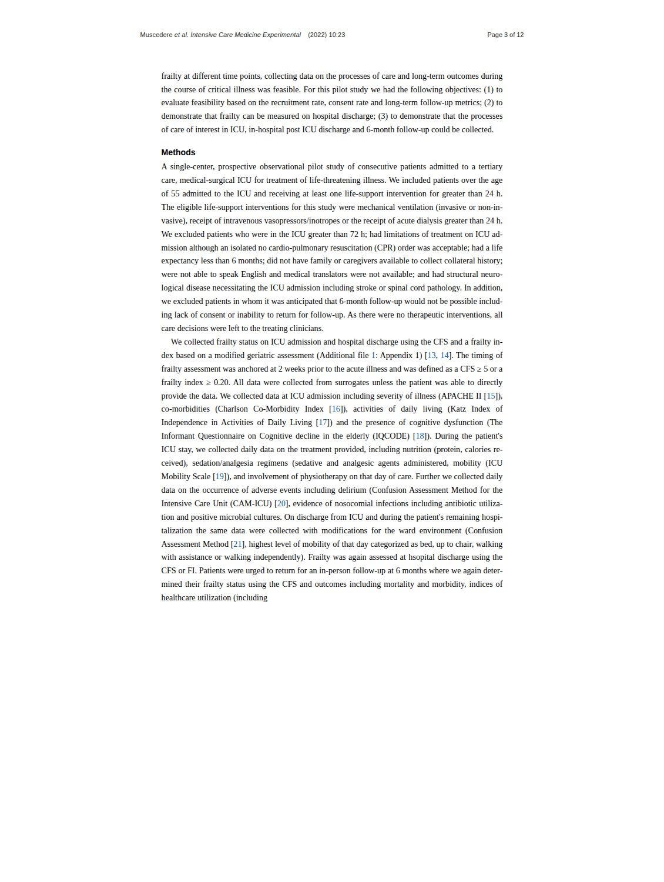Muscedere et al. Intensive Care Medicine Experimental(2022) 10:23
Page 3 of 12
frailty at different time points, collecting data on the processes of care and long-term outcomes during the course of critical illness was feasible. For this pilot study we had the following objectives: (1) to evaluate feasibility based on the recruitment rate, consent rate and long-term follow-up metrics; (2) to demonstrate that frailty can be measured on hospital discharge; (3) to demonstrate that the processes of care of interest in ICU, in-hospital post ICU discharge and 6-month follow-up could be collected.
Methods
A single-center, prospective observational pilot study of consecutive patients admitted to a tertiary care, medical-surgical ICU for treatment of life-threatening illness. We included patients over the age of 55 admitted to the ICU and receiving at least one life-support intervention for greater than 24 h. The eligible life-support interventions for this study were mechanical ventilation (invasive or non-invasive), receipt of intravenous vasopressors/inotropes or the receipt of acute dialysis greater than 24 h. We excluded patients who were in the ICU greater than 72 h; had limitations of treatment on ICU admission although an isolated no cardio-pulmonary resuscitation (CPR) order was acceptable; had a life expectancy less than 6 months; did not have family or caregivers available to collect collateral history; were not able to speak English and medical translators were not available; and had structural neurological disease necessitating the ICU admission including stroke or spinal cord pathology. In addition, we excluded patients in whom it was anticipated that 6-month follow-up would not be possible including lack of consent or inability to return for follow-up. As there were no therapeutic interventions, all care decisions were left to the treating clinicians.
We collected frailty status on ICU admission and hospital discharge using the CFS and a frailty index based on a modified geriatric assessment (Additional file 1: Appendix 1) [13, 14]. The timing of frailty assessment was anchored at 2 weeks prior to the acute illness and was defined as a CFS ≥ 5 or a frailty index ≥ 0.20. All data were collected from surrogates unless the patient was able to directly provide the data. We collected data at ICU admission including severity of illness (APACHE II [15]), co-morbidities (Charlson Co-Morbidity Index [16]), activities of daily living (Katz Index of Independence in Activities of Daily Living [17]) and the presence of cognitive dysfunction (The Informant Questionnaire on Cognitive decline in the elderly (IQCODE) [18]). During the patient's ICU stay, we collected daily data on the treatment provided, including nutrition (protein, calories received), sedation/analgesia regimens (sedative and analgesic agents administered, mobility (ICU Mobility Scale [19]), and involvement of physiotherapy on that day of care. Further we collected daily data on the occurrence of adverse events including delirium (Confusion Assessment Method for the Intensive Care Unit (CAM-ICU) [20], evidence of nosocomial infections including antibiotic utilization and positive microbial cultures. On discharge from ICU and during the patient's remaining hospitalization the same data were collected with modifications for the ward environment (Confusion Assessment Method [21], highest level of mobility of that day categorized as bed, up to chair, walking with assistance or walking independently). Frailty was again assessed at hsopital discharge using the CFS or FI. Patients were urged to return for an in-person follow-up at 6 months where we again determined their frailty status using the CFS and outcomes including mortality and morbidity, indices of healthcare utilization (including